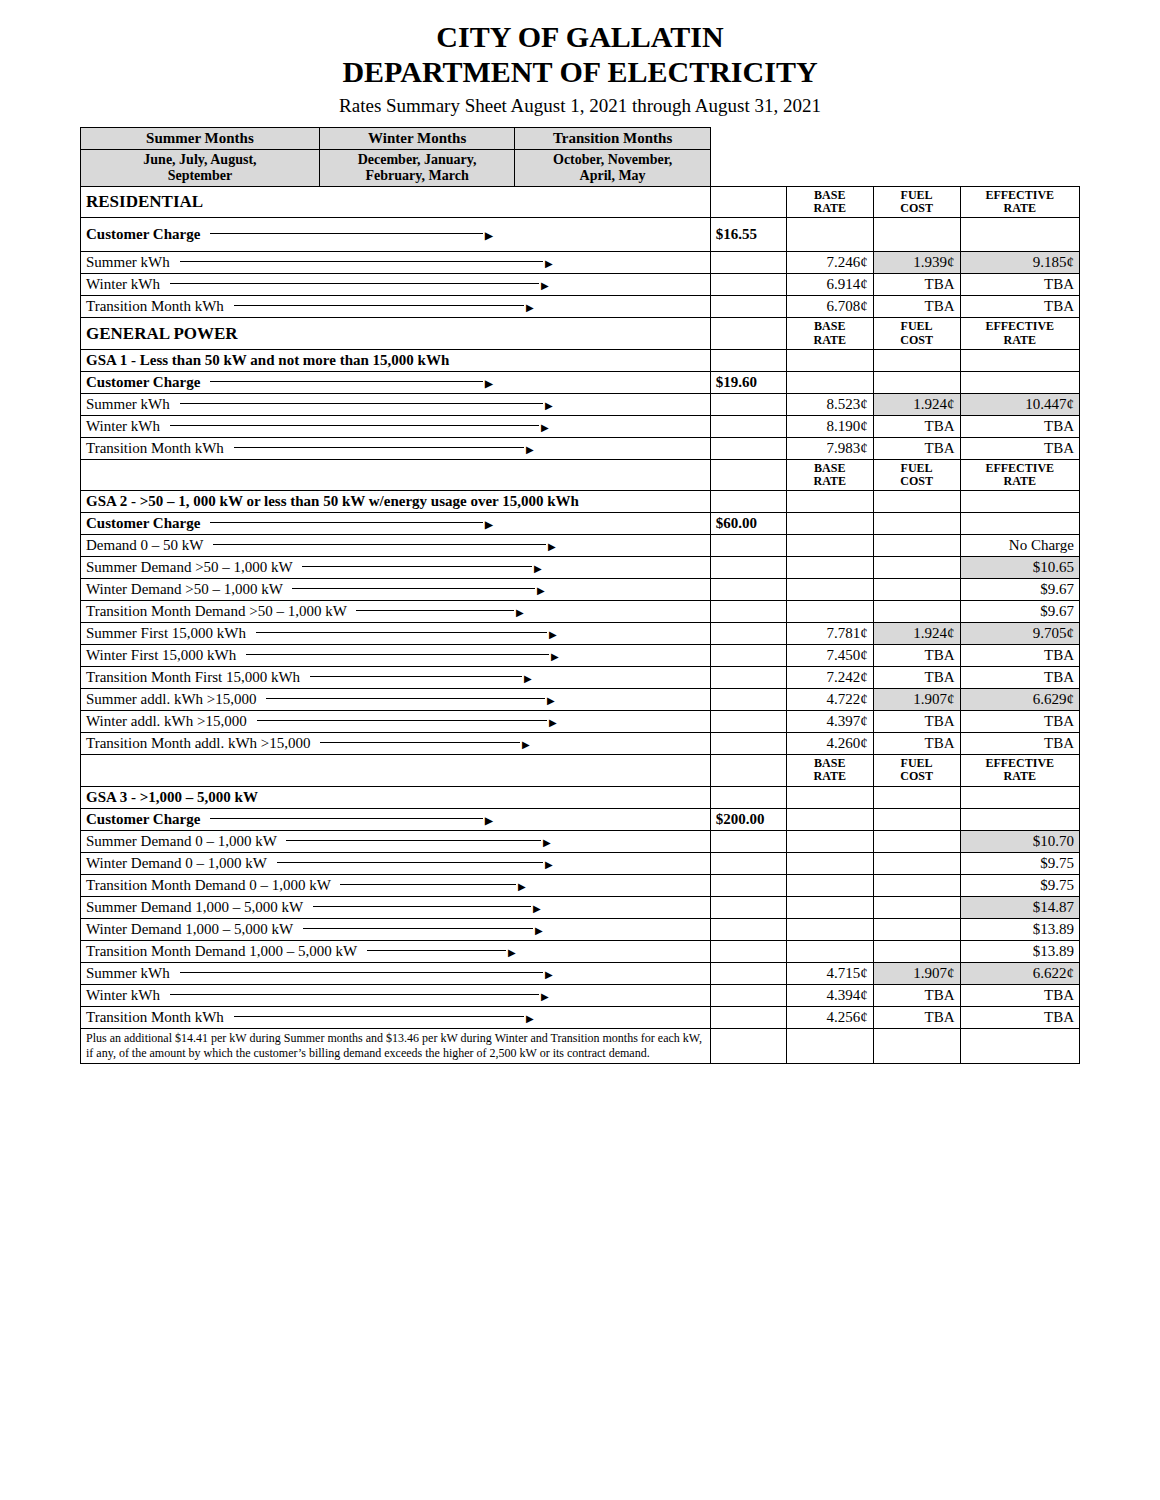CITY OF GALLATIN
DEPARTMENT OF ELECTRICITY
Rates Summary Sheet August 1, 2021 through August 31, 2021
| Summer Months | Winter Months | Transition Months | |
| June, July, August, September | December, January, February, March | October, November, April, May | |
| RESIDENTIAL | | BASE RATE | FUEL COST | EFFECTIVE RATE |
| Customer Charge | $16.55 | | | |
| Summer kWh | | 7.246¢ | 1.939¢ | 9.185¢ |
| Winter kWh | | 6.914¢ | TBA | TBA |
| Transition Month kWh | | 6.708¢ | TBA | TBA |
| GENERAL POWER | | BASE RATE | FUEL COST | EFFECTIVE RATE |
| GSA 1 - Less than 50 kW and not more than 15,000 kWh | | | | |
| Customer Charge | $19.60 | | | |
| Summer kWh | | 8.523¢ | 1.924¢ | 10.447¢ |
| Winter kWh | | 8.190¢ | TBA | TBA |
| Transition Month kWh | | 7.983¢ | TBA | TBA |
| | | BASE RATE | FUEL COST | EFFECTIVE RATE |
| GSA 2 - >50 – 1, 000 kW or less than 50 kW w/energy usage over 15,000 kWh | | | | |
| Customer Charge | $60.00 | | | |
| Demand 0 – 50 kW | | | | No Charge |
| Summer Demand >50 – 1,000 kW | | | | $10.65 |
| Winter Demand >50 – 1,000 kW | | | | $9.67 |
| Transition Month Demand >50 – 1,000 kW | | | | $9.67 |
| Summer First 15,000 kWh | | 7.781¢ | 1.924¢ | 9.705¢ |
| Winter First 15,000 kWh | | 7.450¢ | TBA | TBA |
| Transition Month First 15,000 kWh | | 7.242¢ | TBA | TBA |
| Summer addl. kWh >15,000 | | 4.722¢ | 1.907¢ | 6.629¢ |
| Winter addl. kWh >15,000 | | 4.397¢ | TBA | TBA |
| Transition Month addl. kWh >15,000 | | 4.260¢ | TBA | TBA |
| | | BASE RATE | FUEL COST | EFFECTIVE RATE |
| GSA 3 - >1,000 – 5,000 kW | | | | |
| Customer Charge | $200.00 | | | |
| Summer Demand 0 – 1,000 kW | | | | $10.70 |
| Winter Demand 0 – 1,000 kW | | | | $9.75 |
| Transition Month Demand 0 – 1,000 kW | | | | $9.75 |
| Summer Demand 1,000 – 5,000 kW | | | | $14.87 |
| Winter Demand 1,000 – 5,000 kW | | | | $13.89 |
| Transition Month Demand 1,000 – 5,000 kW | | | | $13.89 |
| Summer kWh | | 4.715¢ | 1.907¢ | 6.622¢ |
| Winter kWh | | 4.394¢ | TBA | TBA |
| Transition Month kWh | | 4.256¢ | TBA | TBA |
| Plus an additional $14.41 per kW during Summer months and $13.46 per kW during Winter and Transition months for each kW, if any, of the amount by which the customer’s billing demand exceeds the higher of 2,500 kW or its contract demand. | | | | |